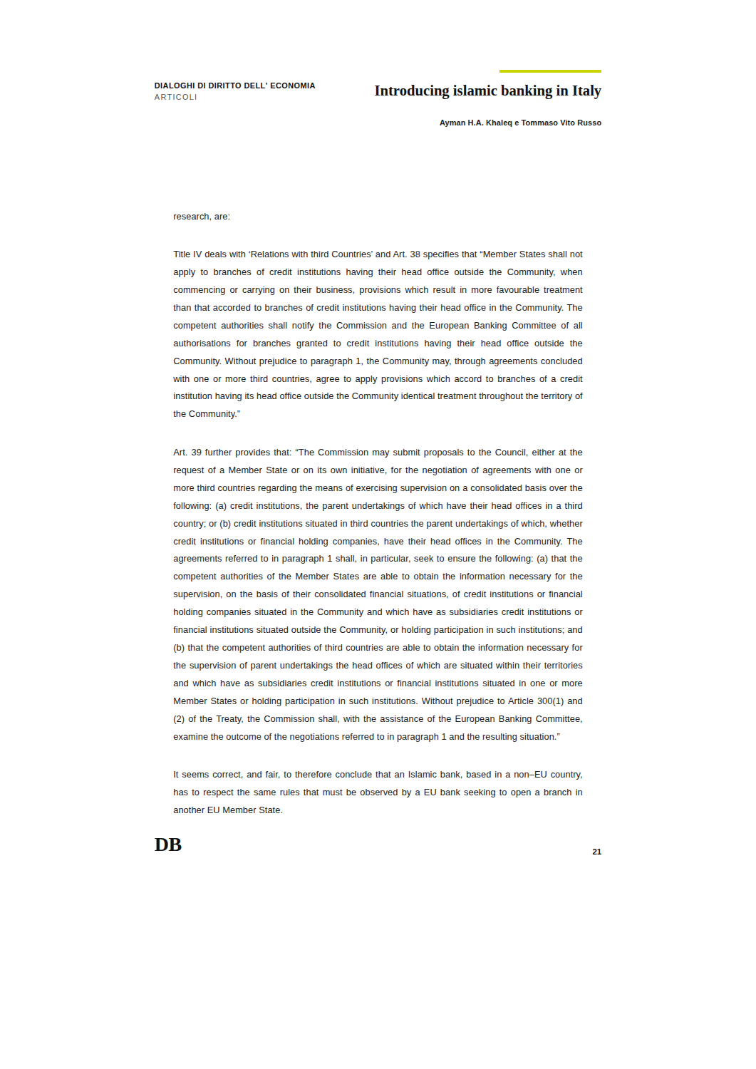DIALOGHI DI DIRITTO DELL' ECONOMIA
ARTICOLI
Introducing islamic banking in Italy
Ayman H.A. Khaleq e Tommaso Vito Russo
research, are:
Title IV deals with ‘Relations with third Countries’ and Art. 38 specifies that “Member States shall not apply to branches of credit institutions having their head office outside the Community, when commencing or carrying on their business, provisions which result in more favourable treatment than that accorded to branches of credit institutions having their head office in the Community. The competent authorities shall notify the Commission and the European Banking Committee of all authorisations for branches granted to credit institutions having their head office outside the Community. Without prejudice to paragraph 1, the Community may, through agreements concluded with one or more third countries, agree to apply provisions which accord to branches of a credit institution having its head office outside the Community identical treatment throughout the territory of the Community.”
Art. 39 further provides that: “The Commission may submit proposals to the Council, either at the request of a Member State or on its own initiative, for the negotiation of agreements with one or more third countries regarding the means of exercising supervision on a consolidated basis over the following: (a) credit institutions, the parent undertakings of which have their head offices in a third country; or (b) credit institutions situated in third countries the parent undertakings of which, whether credit institutions or financial holding companies, have their head offices in the Community. The agreements referred to in paragraph 1 shall, in particular, seek to ensure the following: (a) that the competent authorities of the Member States are able to obtain the information necessary for the supervision, on the basis of their consolidated financial situations, of credit institutions or financial holding companies situated in the Community and which have as subsidiaries credit institutions or financial institutions situated outside the Community, or holding participation in such institutions; and (b) that the competent authorities of third countries are able to obtain the information necessary for the supervision of parent undertakings the head offices of which are situated within their territories and which have as subsidiaries credit institutions or financial institutions situated in one or more Member States or holding participation in such institutions. Without prejudice to Article 300(1) and (2) of the Treaty, the Commission shall, with the assistance of the European Banking Committee, examine the outcome of the negotiations referred to in paragraph 1 and the resulting situation.”
It seems correct, and fair, to therefore conclude that an Islamic bank, based in a non–EU country, has to respect the same rules that must be observed by a EU bank seeking to open a branch in another EU Member State.
DB
21